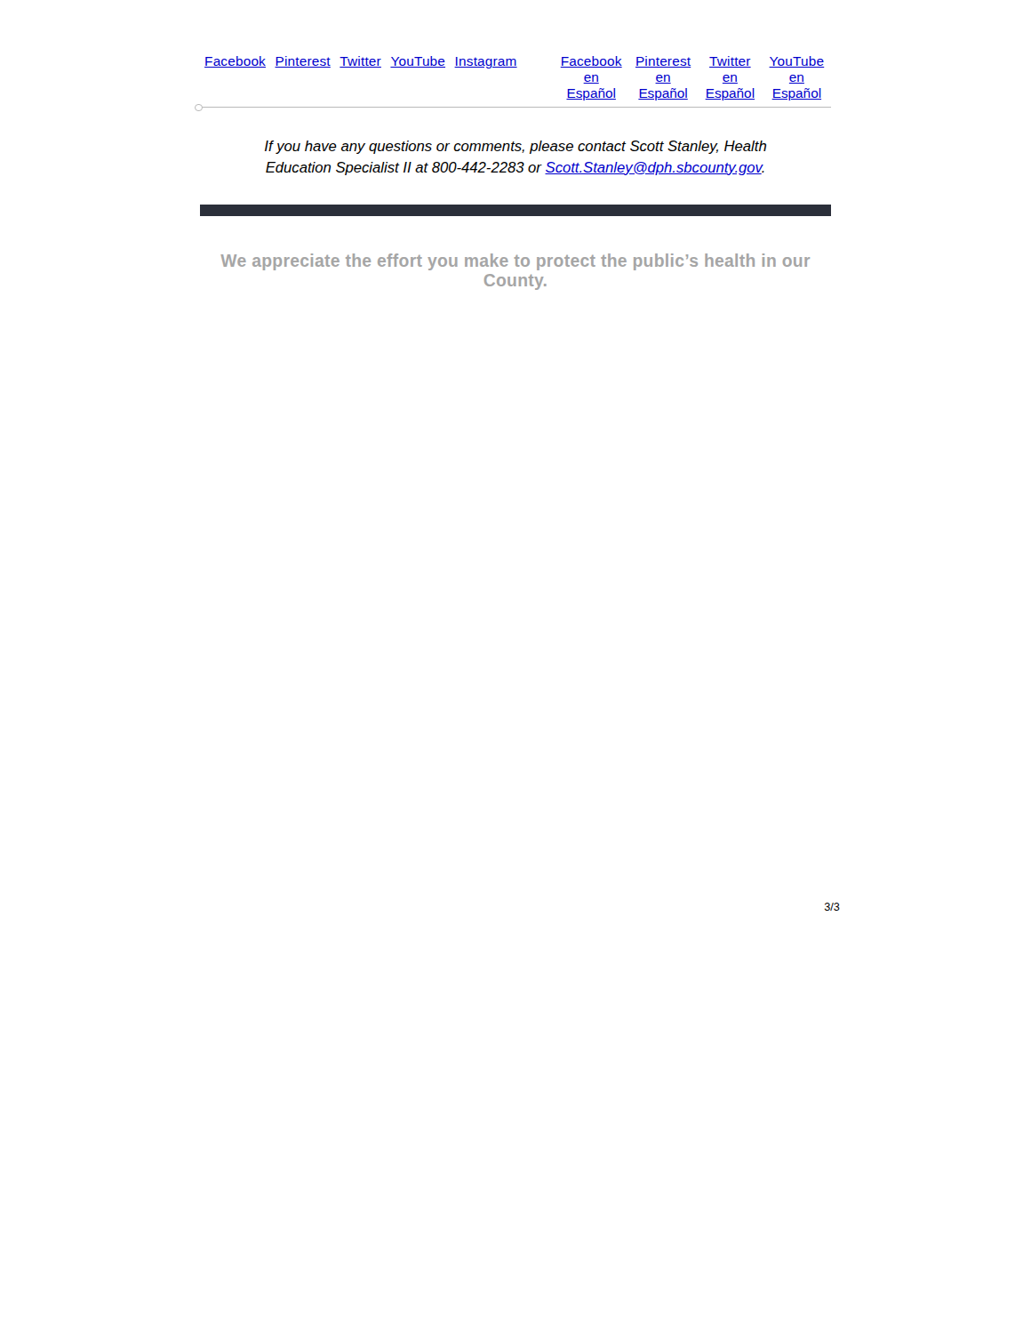| Facebook Pinterest Twitter YouTube Instagram | | / Facebook / Pinterest / Twitter / YouTube / / en Español / en Español / en Español / en Español / |
If you have any questions or comments, please contact Scott Stanley, Health Education Specialist II at 800-442-2283 or Scott.Stanley@dph.sbcounty.gov.
We appreciate the effort you make to protect the public’s health in our County.
3/3